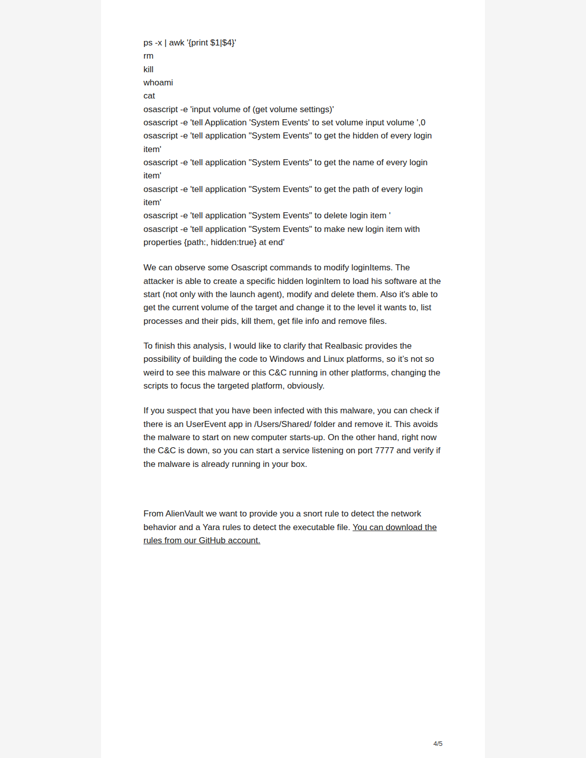ps -x | awk '{print $1|$4}'
rm
kill
whoami
cat
osascript -e 'input volume of (get volume settings)'
osascript -e 'tell Application 'System Events' to set volume input volume ',0
osascript -e 'tell application "System Events" to get the hidden of every login item'
osascript -e 'tell application "System Events" to get the name of every login item'
osascript -e 'tell application "System Events" to get the path of every login item'
osascript -e 'tell application "System Events" to delete login item '
osascript -e 'tell application "System Events" to make new login item with properties {path:, hidden:true} at end'
We can observe some Osascript commands to modify loginItems. The attacker is able to create a specific hidden loginItem to load his software at the start (not only with the launch agent), modify and delete them. Also it's able to get the current volume of the target and change it to the level it wants to, list processes and their pids, kill them, get file info and remove files.
To finish this analysis, I would like to clarify that Realbasic provides the possibility of building the code to Windows and Linux platforms, so it’s not so weird to see this malware or this C&C running in other platforms, changing the scripts to focus the targeted platform, obviously.
If you suspect that you have been infected with this malware, you can check if there is an UserEvent app in /Users/Shared/ folder and remove it. This avoids the malware to start on new computer starts-up. On the other hand, right now the C&C is down, so you can start a service listening on port 7777 and verify if the malware is already running in your box.
From AlienVault we want to provide you a snort rule to detect the network behavior and a Yara rules to detect the executable file. You can download the rules from our GitHub account.
4/5